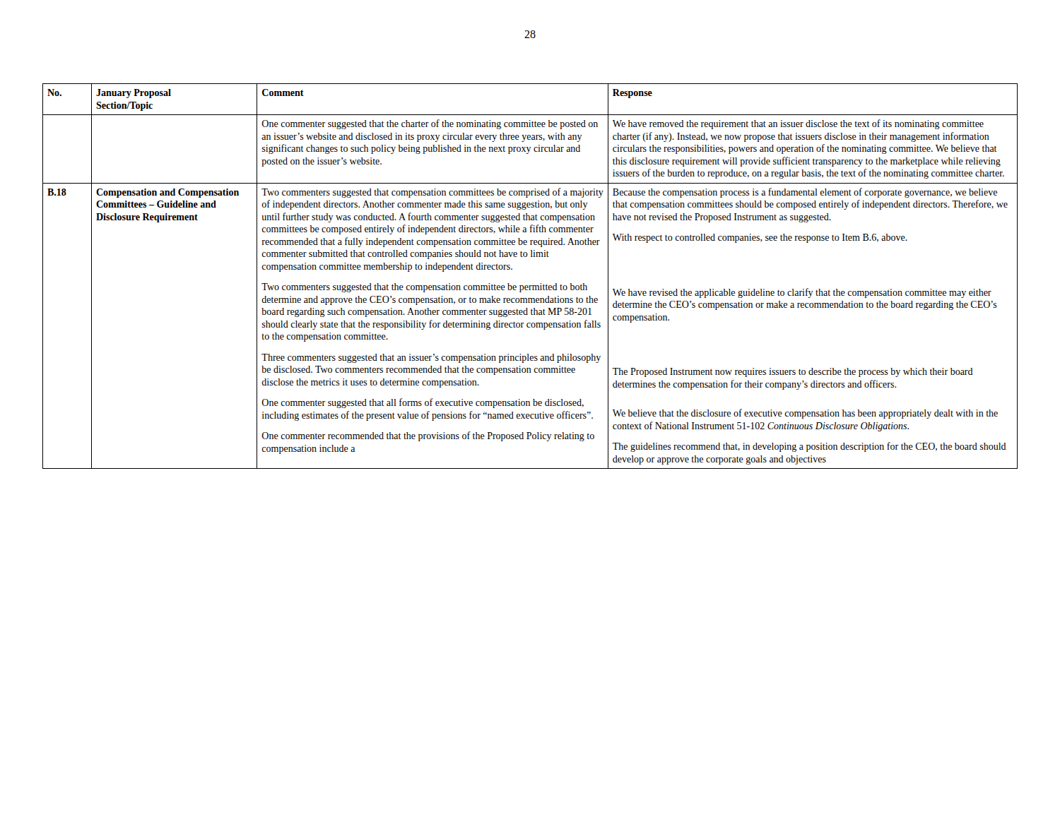28
| No. | January Proposal Section/Topic | Comment | Response |
| --- | --- | --- | --- |
| | | One commenter suggested that the charter of the nominating committee be posted on an issuer’s website and disclosed in its proxy circular every three years, with any significant changes to such policy being published in the next proxy circular and posted on the issuer’s website. | We have removed the requirement that an issuer disclose the text of its nominating committee charter (if any). Instead, we now propose that issuers disclose in their management information circulars the responsibilities, powers and operation of the nominating committee. We believe that this disclosure requirement will provide sufficient transparency to the marketplace while relieving issuers of the burden to reproduce, on a regular basis, the text of the nominating committee charter. |
| B.18 | Compensation and Compensation Committees – Guideline and Disclosure Requirement | Two commenters suggested that compensation committees be comprised of a majority of independent directors. Another commenter made this same suggestion, but only until further study was conducted. A fourth commenter suggested that compensation committees be composed entirely of independent directors, while a fifth commenter recommended that a fully independent compensation committee be required. Another commenter submitted that controlled companies should not have to limit compensation committee membership to independent directors. Two commenters suggested that the compensation committee be permitted to both determine and approve the CEO’s compensation, or to make recommendations to the board regarding such compensation. Another commenter suggested that MP 58-201 should clearly state that the responsibility for determining director compensation falls to the compensation committee. Three commenters suggested that an issuer’s compensation principles and philosophy be disclosed. Two commenters recommended that the compensation committee disclose the metrics it uses to determine compensation. One commenter suggested that all forms of executive compensation be disclosed, including estimates of the present value of pensions for “named executive officers”. One commenter recommended that the provisions of the Proposed Policy relating to compensation include a | Because the compensation process is a fundamental element of corporate governance, we believe that compensation committees should be composed entirely of independent directors. Therefore, we have not revised the Proposed Instrument as suggested. With respect to controlled companies, see the response to Item B.6, above. We have revised the applicable guideline to clarify that the compensation committee may either determine the CEO’s compensation or make a recommendation to the board regarding the CEO’s compensation. The Proposed Instrument now requires issuers to describe the process by which their board determines the compensation for their company’s directors and officers. We believe that the disclosure of executive compensation has been appropriately dealt with in the context of National Instrument 51-102 Continuous Disclosure Obligations . The guidelines recommend that, in developing a position description for the CEO, the board should develop or approve the corporate goals and objectives |